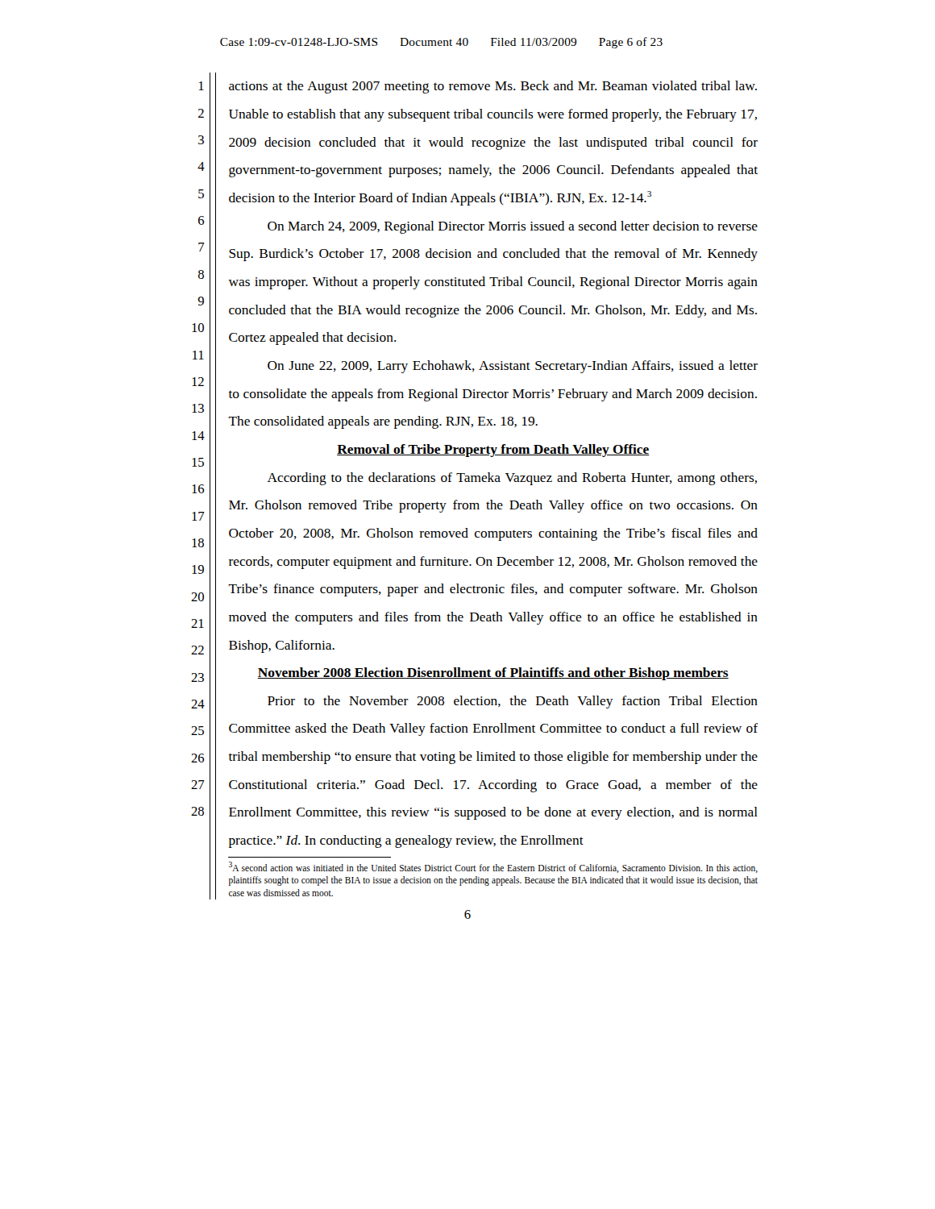Case 1:09-cv-01248-LJO-SMS Document 40 Filed 11/03/2009 Page 6 of 23
1
2
3
4
5
6
7
8
9
10
11
12
13
14
15
16
17
18
19
20
21
22
23
24
25
26
27
28
actions at the August 2007 meeting to remove Ms. Beck and Mr. Beaman violated tribal law. Unable to establish that any subsequent tribal councils were formed properly, the February 17, 2009 decision concluded that it would recognize the last undisputed tribal council for government-to-government purposes; namely, the 2006 Council. Defendants appealed that decision to the Interior Board of Indian Appeals (“IBIA”). RJN, Ex. 12-14.3
On March 24, 2009, Regional Director Morris issued a second letter decision to reverse Sup. Burdick’s October 17, 2008 decision and concluded that the removal of Mr. Kennedy was improper. Without a properly constituted Tribal Council, Regional Director Morris again concluded that the BIA would recognize the 2006 Council. Mr. Gholson, Mr. Eddy, and Ms. Cortez appealed that decision.
On June 22, 2009, Larry Echohawk, Assistant Secretary-Indian Affairs, issued a letter to consolidate the appeals from Regional Director Morris’ February and March 2009 decision. The consolidated appeals are pending. RJN, Ex. 18, 19.
Removal of Tribe Property from Death Valley Office
According to the declarations of Tameka Vazquez and Roberta Hunter, among others, Mr. Gholson removed Tribe property from the Death Valley office on two occasions. On October 20, 2008, Mr. Gholson removed computers containing the Tribe’s fiscal files and records, computer equipment and furniture. On December 12, 2008, Mr. Gholson removed the Tribe’s finance computers, paper and electronic files, and computer software. Mr. Gholson moved the computers and files from the Death Valley office to an office he established in Bishop, California.
November 2008 Election Disenrollment of Plaintiffs and other Bishop members
Prior to the November 2008 election, the Death Valley faction Tribal Election Committee asked the Death Valley faction Enrollment Committee to conduct a full review of tribal membership “to ensure that voting be limited to those eligible for membership under the Constitutional criteria.” Goad Decl. 17. According to Grace Goad, a member of the Enrollment Committee, this review “is supposed to be done at every election, and is normal practice.” Id. In conducting a genealogy review, the Enrollment
3A second action was initiated in the United States District Court for the Eastern District of California, Sacramento Division. In this action, plaintiffs sought to compel the BIA to issue a decision on the pending appeals. Because the BIA indicated that it would issue its decision, that case was dismissed as moot.
6